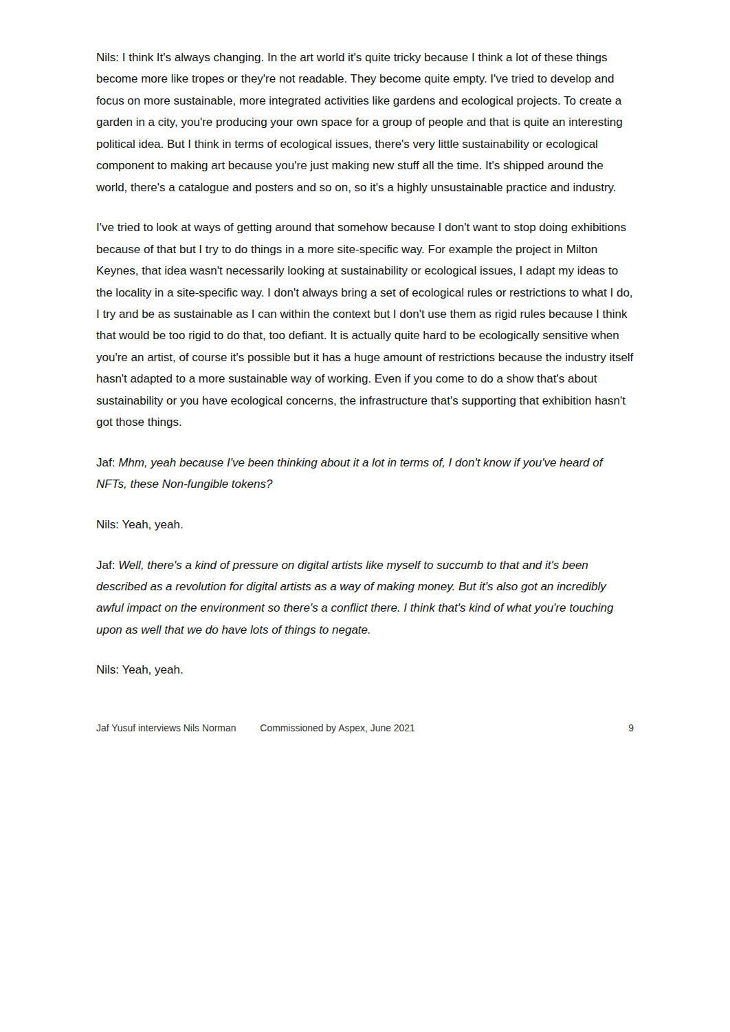Nils: I think It's always changing. In the art world it's quite tricky because I think a lot of these things become more like tropes or they're not readable. They become quite empty. I've tried to develop and focus on more sustainable, more integrated activities like gardens and ecological projects. To create a garden in a city, you're producing your own space for a group of people and that is quite an interesting political idea. But I think in terms of ecological issues, there's very little sustainability or ecological component to making art because you're just making new stuff all the time. It's shipped around the world, there's a catalogue and posters and so on, so it's a highly unsustainable practice and industry.
I've tried to look at ways of getting around that somehow because I don't want to stop doing exhibitions because of that but I try to do things in a more site-specific way. For example the project in Milton Keynes, that idea wasn't necessarily looking at sustainability or ecological issues, I adapt my ideas to the locality in a site-specific way. I don't always bring a set of ecological rules or restrictions to what I do, I try and be as sustainable as I can within the context but I don't use them as rigid rules because I think that would be too rigid to do that, too defiant. It is actually quite hard to be ecologically sensitive when you're an artist, of course it's possible but it has a huge amount of restrictions because the industry itself hasn't adapted to a more sustainable way of working. Even if you come to do a show that's about sustainability or you have ecological concerns, the infrastructure that's supporting that exhibition hasn't got those things.
Jaf: Mhm, yeah because I've been thinking about it a lot in terms of, I don't know if you've heard of NFTs, these Non-fungible tokens?
Nils: Yeah, yeah.
Jaf: Well, there's a kind of pressure on digital artists like myself to succumb to that and it's been described as a revolution for digital artists as a way of making money. But it's also got an incredibly awful impact on the environment so there's a conflict there. I think that's kind of what you're touching upon as well that we do have lots of things to negate.
Nils: Yeah, yeah.
Jaf Yusuf interviews Nils Norman Commissioned by Aspex, June 2021 9